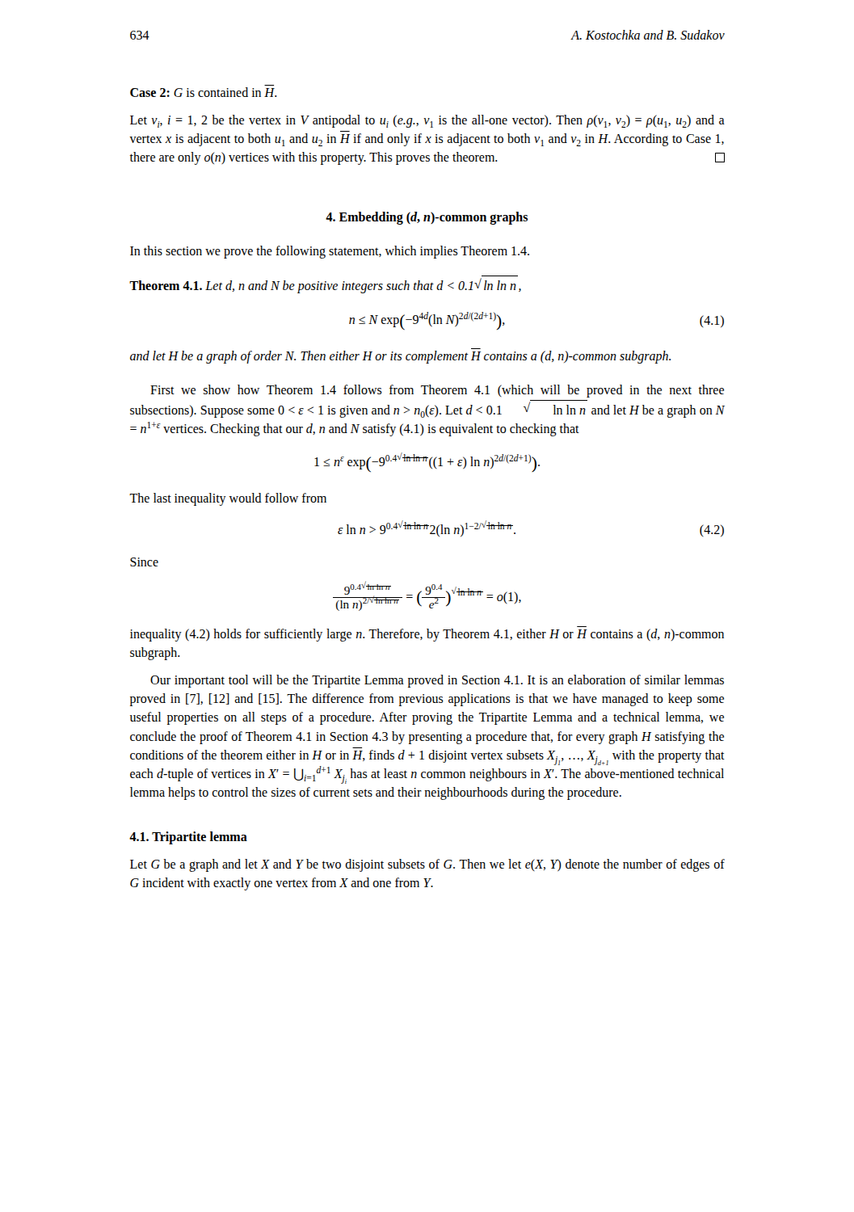634 A. Kostochka and B. Sudakov
Case 2: G is contained in H.
Let vi, i = 1, 2 be the vertex in V antipodal to ui (e.g., v1 is the all-one vector). Then ρ(v1, v2) = ρ(u1, u2) and a vertex x is adjacent to both u1 and u2 in H if and only if x is adjacent to both v1 and v2 in H. According to Case 1, there are only o(n) vertices with this property. This proves the theorem.
4. Embedding (d, n)-common graphs
In this section we prove the following statement, which implies Theorem 1.4.
Theorem 4.1. Let d, n and N be positive integers such that d < 0.1ln ln n,
n ≤ N exp(−94d(ln N)2d/(2d+1)), (4.1)
and let H be a graph of order N. Then either H or its complement H contains a (d, n)-common subgraph.
First we show how Theorem 1.4 follows from Theorem 4.1 (which will be proved in the next three subsections). Suppose some 0 < ε < 1 is given and n > n0(ε). Let d < 0.1ln ln n and let H be a graph on N = n1+ε vertices. Checking that our d, n and N satisfy (4.1) is equivalent to checking that
1 ≤ nε exp(−90.4ln ln n((1 + ε) ln n)2d/(2d+1)).
The last inequality would follow from
ε ln n > 90.4ln ln n2(ln n)1−2/ln ln n. (4.2)
Since
90.4ln ln n (ln n)2/ln ln n = (90.4 e2)ln ln n = o(1),
inequality (4.2) holds for sufficiently large n. Therefore, by Theorem 4.1, either H or H contains a (d, n)-common subgraph.
Our important tool will be the Tripartite Lemma proved in Section 4.1. It is an elaboration of similar lemmas proved in [7], [12] and [15]. The difference from previous applications is that we have managed to keep some useful properties on all steps of a procedure. After proving the Tripartite Lemma and a technical lemma, we conclude the proof of Theorem 4.1 in Section 4.3 by presenting a procedure that, for every graph H satisfying the conditions of the theorem either in H or in H, finds d + 1 disjoint vertex subsets Xj1, …, Xjd+1 with the property that each d-tuple of vertices in X′ = ⋃i=1d+1 Xji has at least n common neighbours in X′. The above-mentioned technical lemma helps to control the sizes of current sets and their neighbourhoods during the procedure.
4.1. Tripartite lemma
Let G be a graph and let X and Y be two disjoint subsets of G. Then we let e(X, Y) denote the number of edges of G incident with exactly one vertex from X and one from Y.